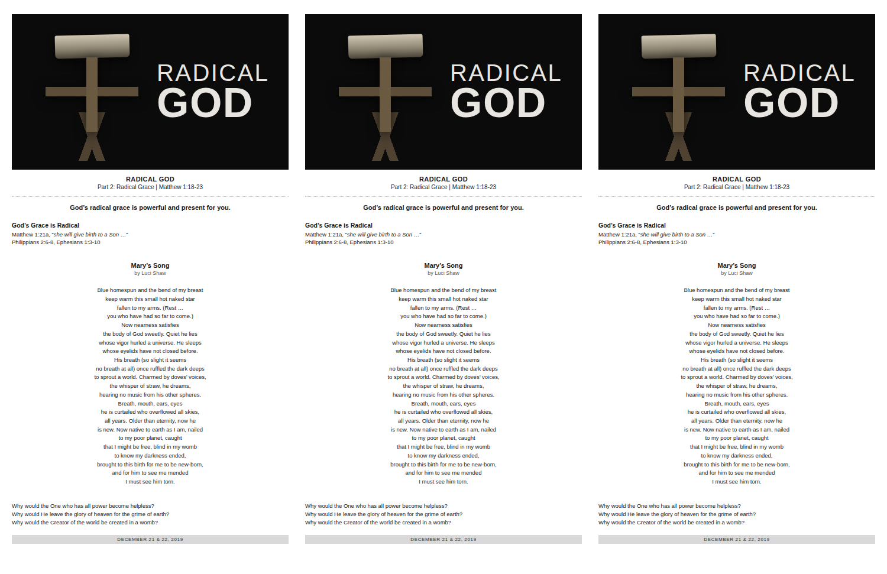RADICAL GOD
RADICAL GOD
Part 2: Radical Grace | Matthew 1:18-23
God’s radical grace is powerful and present for you.
God’s Grace is Radical
Matthew 1:21a, “she will give birth to a Son …”
Philippians 2:6-8, Ephesians 1:3-10
Mary’s Song
by Luci Shaw
Blue homespun and the bend of my breast
keep warm this small hot naked star
fallen to my arms. (Rest …
you who have had so far to come.)
Now nearness satisfies
the body of God sweetly. Quiet he lies
whose vigor hurled a universe. He sleeps
whose eyelids have not closed before.
His breath (so slight it seems
no breath at all) once ruffled the dark deeps
to sprout a world. Charmed by doves’ voices,
the whisper of straw, he dreams,
hearing no music from his other spheres.
Breath, mouth, ears, eyes
he is curtailed who overflowed all skies,
all years. Older than eternity, now he
is new. Now native to earth as I am, nailed
to my poor planet, caught
that I might be free, blind in my womb
to know my darkness ended,
brought to this birth for me to be new-born,
and for him to see me mended
I must see him torn.
Why would the One who has all power become helpless?
Why would He leave the glory of heaven for the grime of earth?
Why would the Creator of the world be created in a womb?
DECEMBER 21 & 22, 2019
RADICAL GOD
RADICAL GOD
Part 2: Radical Grace | Matthew 1:18-23
God’s radical grace is powerful and present for you.
God’s Grace is Radical
Matthew 1:21a, “she will give birth to a Son …”
Philippians 2:6-8, Ephesians 1:3-10
Mary’s Song
by Luci Shaw
Blue homespun and the bend of my breast
keep warm this small hot naked star
fallen to my arms. (Rest …
you who have had so far to come.)
Now nearness satisfies
the body of God sweetly. Quiet he lies
whose vigor hurled a universe. He sleeps
whose eyelids have not closed before.
His breath (so slight it seems
no breath at all) once ruffled the dark deeps
to sprout a world. Charmed by doves’ voices,
the whisper of straw, he dreams,
hearing no music from his other spheres.
Breath, mouth, ears, eyes
he is curtailed who overflowed all skies,
all years. Older than eternity, now he
is new. Now native to earth as I am, nailed
to my poor planet, caught
that I might be free, blind in my womb
to know my darkness ended,
brought to this birth for me to be new-born,
and for him to see me mended
I must see him torn.
Why would the One who has all power become helpless?
Why would He leave the glory of heaven for the grime of earth?
Why would the Creator of the world be created in a womb?
DECEMBER 21 & 22, 2019
RADICAL GOD
RADICAL GOD
Part 2: Radical Grace | Matthew 1:18-23
God’s radical grace is powerful and present for you.
God’s Grace is Radical
Matthew 1:21a, “she will give birth to a Son …”
Philippians 2:6-8, Ephesians 1:3-10
Mary’s Song
by Luci Shaw
Blue homespun and the bend of my breast
keep warm this small hot naked star
fallen to my arms. (Rest …
you who have had so far to come.)
Now nearness satisfies
the body of God sweetly. Quiet he lies
whose vigor hurled a universe. He sleeps
whose eyelids have not closed before.
His breath (so slight it seems
no breath at all) once ruffled the dark deeps
to sprout a world. Charmed by doves’ voices,
the whisper of straw, he dreams,
hearing no music from his other spheres.
Breath, mouth, ears, eyes
he is curtailed who overflowed all skies,
all years. Older than eternity, now he
is new. Now native to earth as I am, nailed
to my poor planet, caught
that I might be free, blind in my womb
to know my darkness ended,
brought to this birth for me to be new-born,
and for him to see me mended
I must see him torn.
Why would the One who has all power become helpless?
Why would He leave the glory of heaven for the grime of earth?
Why would the Creator of the world be created in a womb?
DECEMBER 21 & 22, 2019